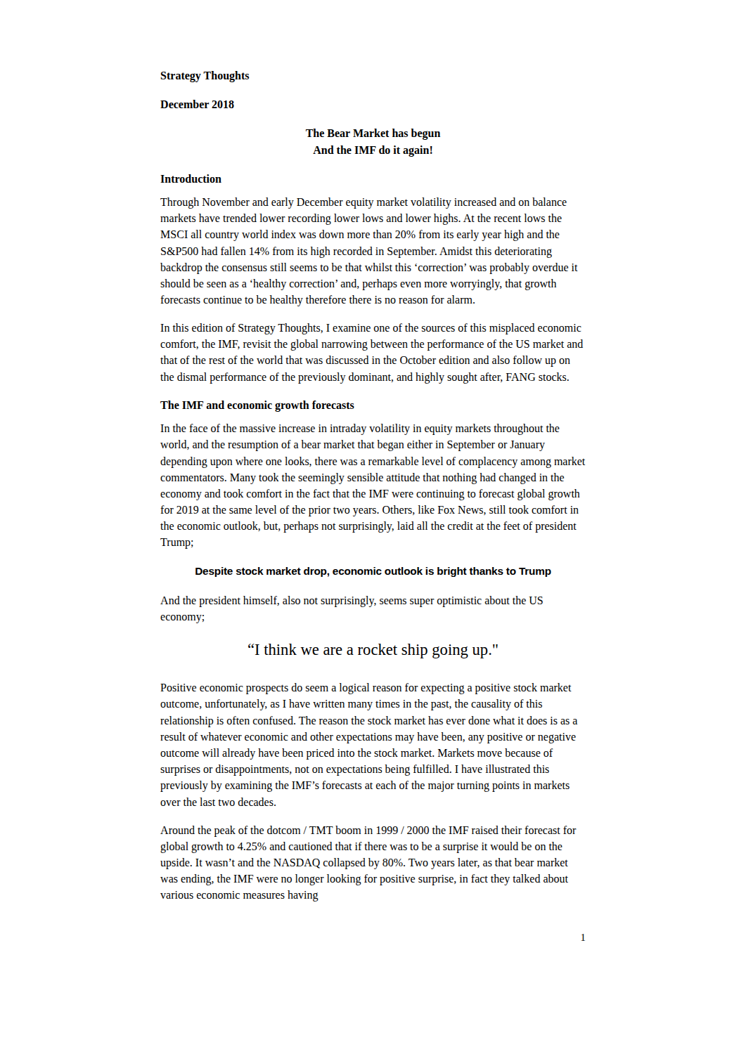Strategy Thoughts
December 2018
The Bear Market has begun And the IMF do it again!
Introduction
Through November and early December equity market volatility increased and on balance markets have trended lower recording lower lows and lower highs. At the recent lows the MSCI all country world index was down more than 20% from its early year high and the S&P500 had fallen 14% from its high recorded in September. Amidst this deteriorating backdrop the consensus still seems to be that whilst this ‘correction’ was probably overdue it should be seen as a ‘healthy correction’ and, perhaps even more worryingly, that growth forecasts continue to be healthy therefore there is no reason for alarm.
In this edition of Strategy Thoughts, I examine one of the sources of this misplaced economic comfort, the IMF, revisit the global narrowing between the performance of the US market and that of the rest of the world that was discussed in the October edition and also follow up on the dismal performance of the previously dominant, and highly sought after, FANG stocks.
The IMF and economic growth forecasts
In the face of the massive increase in intraday volatility in equity markets throughout the world, and the resumption of a bear market that began either in September or January depending upon where one looks, there was a remarkable level of complacency among market commentators. Many took the seemingly sensible attitude that nothing had changed in the economy and took comfort in the fact that the IMF were continuing to forecast global growth for 2019 at the same level of the prior two years. Others, like Fox News, still took comfort in the economic outlook, but, perhaps not surprisingly, laid all the credit at the feet of president Trump;
Despite stock market drop, economic outlook is bright thanks to Trump
And the president himself, also not surprisingly, seems super optimistic about the US economy;
“I think we are a rocket ship going up."
Positive economic prospects do seem a logical reason for expecting a positive stock market outcome, unfortunately, as I have written many times in the past, the causality of this relationship is often confused. The reason the stock market has ever done what it does is as a result of whatever economic and other expectations may have been, any positive or negative outcome will already have been priced into the stock market. Markets move because of surprises or disappointments, not on expectations being fulfilled. I have illustrated this previously by examining the IMF’s forecasts at each of the major turning points in markets over the last two decades.
Around the peak of the dotcom / TMT boom in 1999 / 2000 the IMF raised their forecast for global growth to 4.25% and cautioned that if there was to be a surprise it would be on the upside. It wasn’t and the NASDAQ collapsed by 80%. Two years later, as that bear market was ending, the IMF were no longer looking for positive surprise, in fact they talked about various economic measures having
1